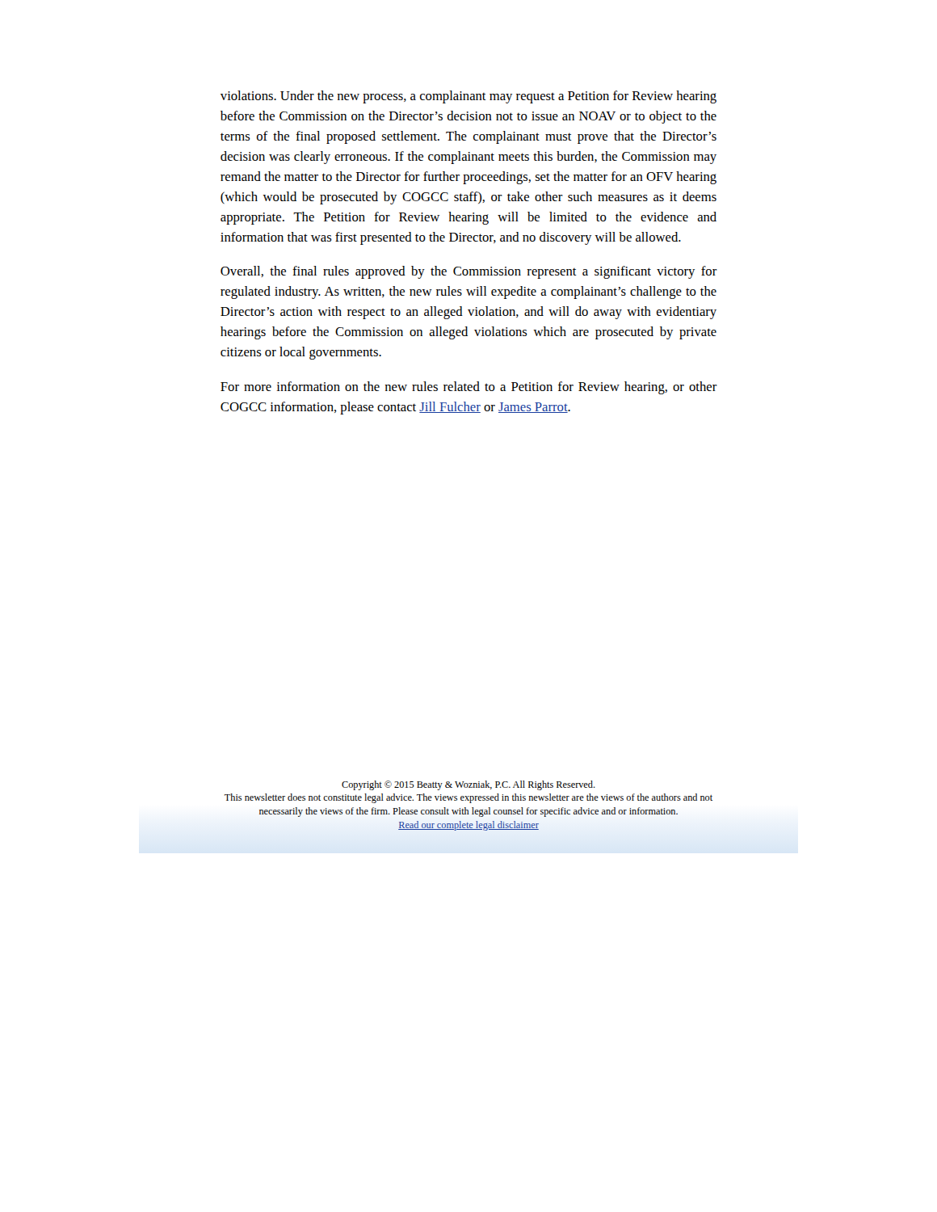violations. Under the new process, a complainant may request a Petition for Review hearing before the Commission on the Director’s decision not to issue an NOAV or to object to the terms of the final proposed settlement. The complainant must prove that the Director’s decision was clearly erroneous. If the complainant meets this burden, the Commission may remand the matter to the Director for further proceedings, set the matter for an OFV hearing (which would be prosecuted by COGCC staff), or take other such measures as it deems appropriate. The Petition for Review hearing will be limited to the evidence and information that was first presented to the Director, and no discovery will be allowed.
Overall, the final rules approved by the Commission represent a significant victory for regulated industry. As written, the new rules will expedite a complainant’s challenge to the Director’s action with respect to an alleged violation, and will do away with evidentiary hearings before the Commission on alleged violations which are prosecuted by private citizens or local governments.
For more information on the new rules related to a Petition for Review hearing, or other COGCC information, please contact Jill Fulcher or James Parrot.
Copyright © 2015 Beatty & Wozniak, P.C. All Rights Reserved.
This newsletter does not constitute legal advice. The views expressed in this newsletter are the views of the authors and not necessarily the views of the firm. Please consult with legal counsel for specific advice and or information.
Read our complete legal disclaimer